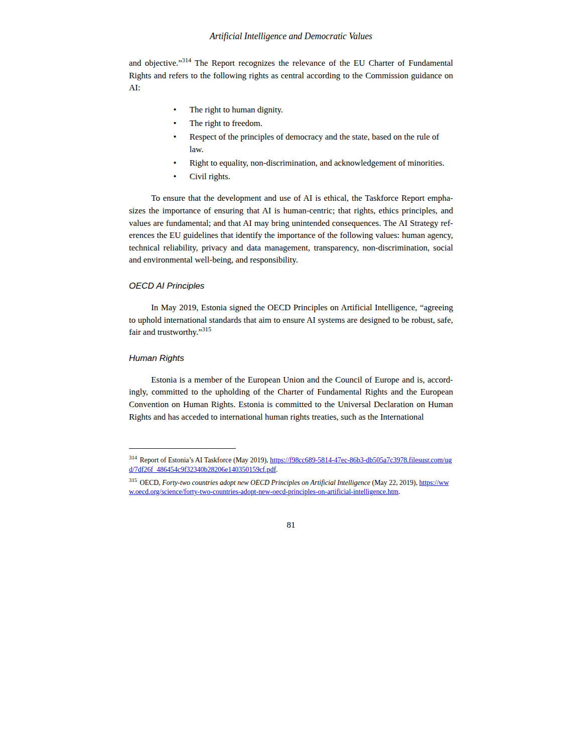Artificial Intelligence and Democratic Values
and objective.”314 The Report recognizes the relevance of the EU Charter of Fundamental Rights and refers to the following rights as central according to the Commission guidance on AI:
The right to human dignity.
The right to freedom.
Respect of the principles of democracy and the state, based on the rule of law.
Right to equality, non-discrimination, and acknowledgement of minorities.
Civil rights.
To ensure that the development and use of AI is ethical, the Taskforce Report emphasizes the importance of ensuring that AI is human-centric; that rights, ethics principles, and values are fundamental; and that AI may bring unintended consequences. The AI Strategy references the EU guidelines that identify the importance of the following values: human agency, technical reliability, privacy and data management, transparency, non-discrimination, social and environmental well-being, and responsibility.
OECD AI Principles
In May 2019, Estonia signed the OECD Principles on Artificial Intelligence, “agreeing to uphold international standards that aim to ensure AI systems are designed to be robust, safe, fair and trustworthy.”315
Human Rights
Estonia is a member of the European Union and the Council of Europe and is, accordingly, committed to the upholding of the Charter of Fundamental Rights and the European Convention on Human Rights. Estonia is committed to the Universal Declaration on Human Rights and has acceded to international human rights treaties, such as the International
314 Report of Estonia’s AI Taskforce (May 2019), https://f98cc689-5814-47ec-86b3-db505a7c3978.filesusr.com/ugd/7df26f_486454c9f32340b28206e140350159cf.pdf.
315 OECD, Forty-two countries adopt new OECD Principles on Artificial Intelligence (May 22, 2019), https://www.oecd.org/science/forty-two-countries-adopt-new-oecd-principles-on-artificial-intelligence.htm.
81